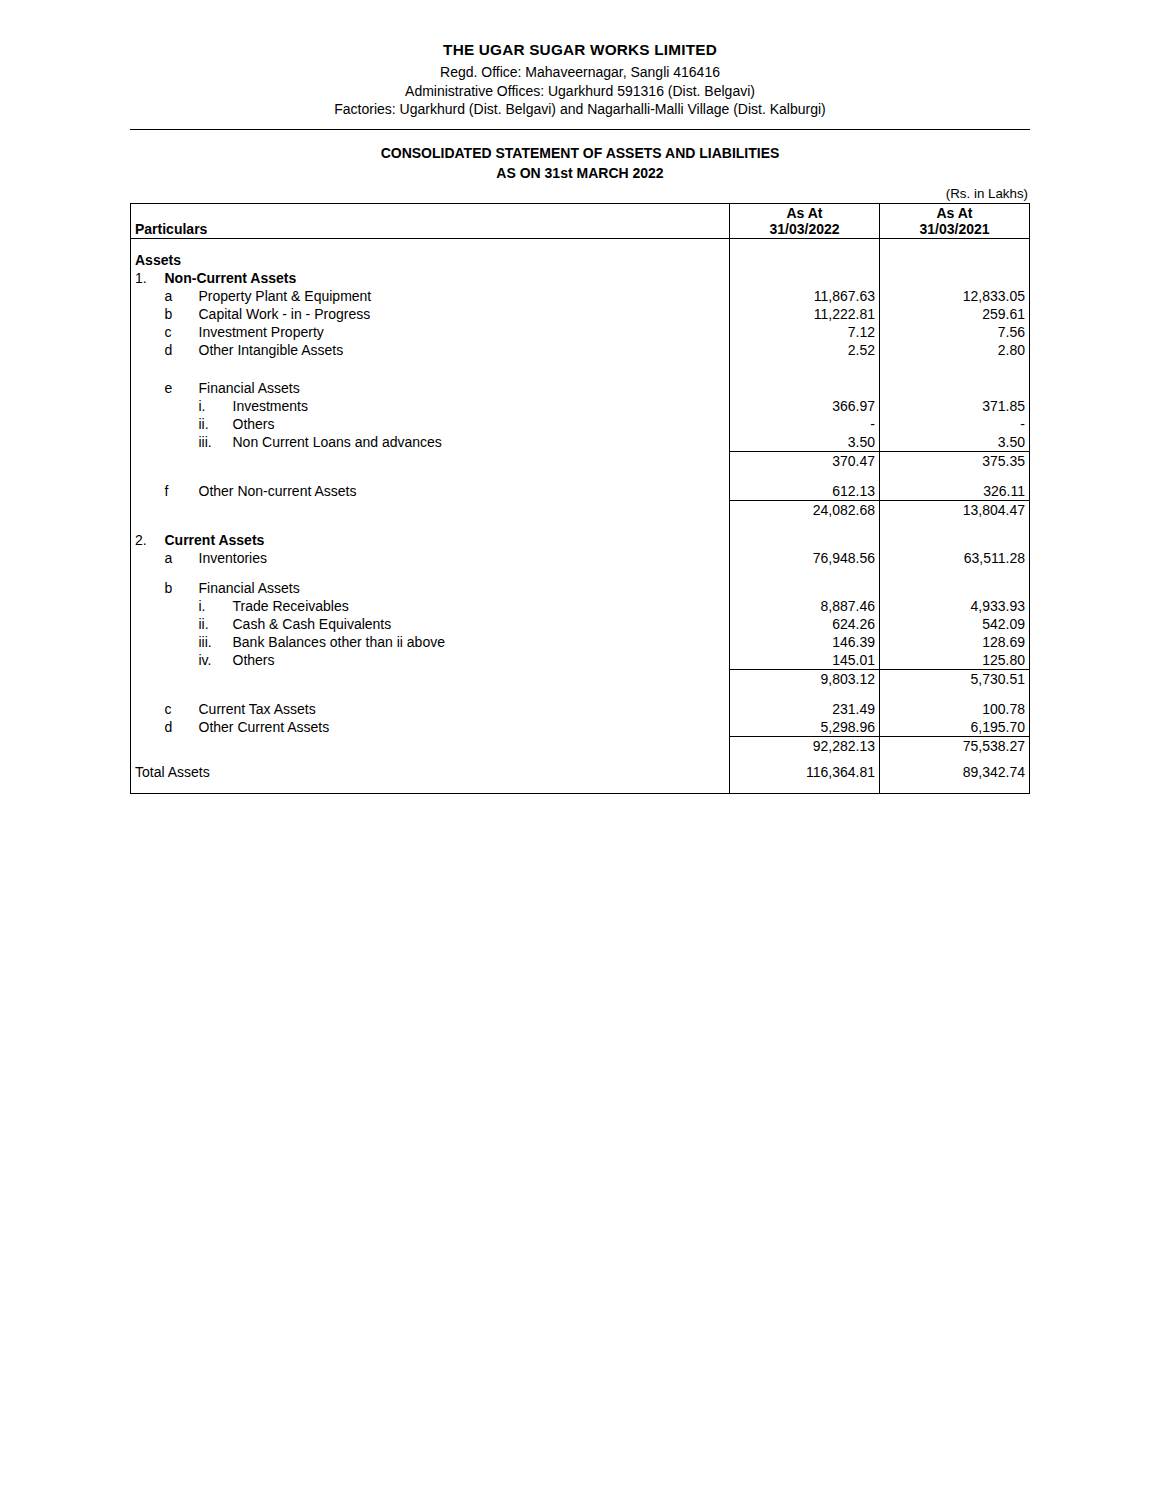THE UGAR SUGAR WORKS LIMITED
Regd. Office: Mahaveernagar, Sangli 416416
Administrative Offices: Ugarkhurd 591316 (Dist. Belgavi)
Factories: Ugarkhurd (Dist. Belgavi) and Nagarhalli-Malli Village (Dist. Kalburgi)
CONSOLIDATED STATEMENT OF ASSETS AND LIABILITIES
AS ON 31st MARCH 2022
(Rs. in Lakhs)
| Particulars | As At 31/03/2022 | As At 31/03/2021 |
| --- | --- | --- |
| Assets | | |
| 1. | Non-Current Assets | | |
| | a | Property Plant & Equipment | 11,867.63 | 12,833.05 |
| | b | Capital Work - in - Progress | 11,222.81 | 259.61 |
| | c | Investment Property | 7.12 | 7.56 |
| | d | Other Intangible Assets | 2.52 | 2.80 |
| | e | Financial Assets | | |
| | | i. | Investments | 366.97 | 371.85 |
| | | ii. | Others | - | - |
| | | iii. | Non Current Loans and advances | 3.50 | 3.50 |
| | 370.47 | 375.35 |
| | f | Other Non-current Assets | 612.13 | 326.11 |
| | 24,082.68 | 13,804.47 |
| 2. | Current Assets | | |
| | a | Inventories | 76,948.56 | 63,511.28 |
| | b | Financial Assets | | |
| | | i. | Trade Receivables | 8,887.46 | 4,933.93 |
| | | ii. | Cash & Cash Equivalents | 624.26 | 542.09 |
| | | iii. | Bank Balances other than ii above | 146.39 | 128.69 |
| | | iv. | Others | 145.01 | 125.80 |
| | 9,803.12 | 5,730.51 |
| | c | Current Tax Assets | 231.49 | 100.78 |
| | d | Other Current Assets | 5,298.96 | 6,195.70 |
| | 92,282.13 | 75,538.27 |
| Total Assets | 116,364.81 | 89,342.74 |